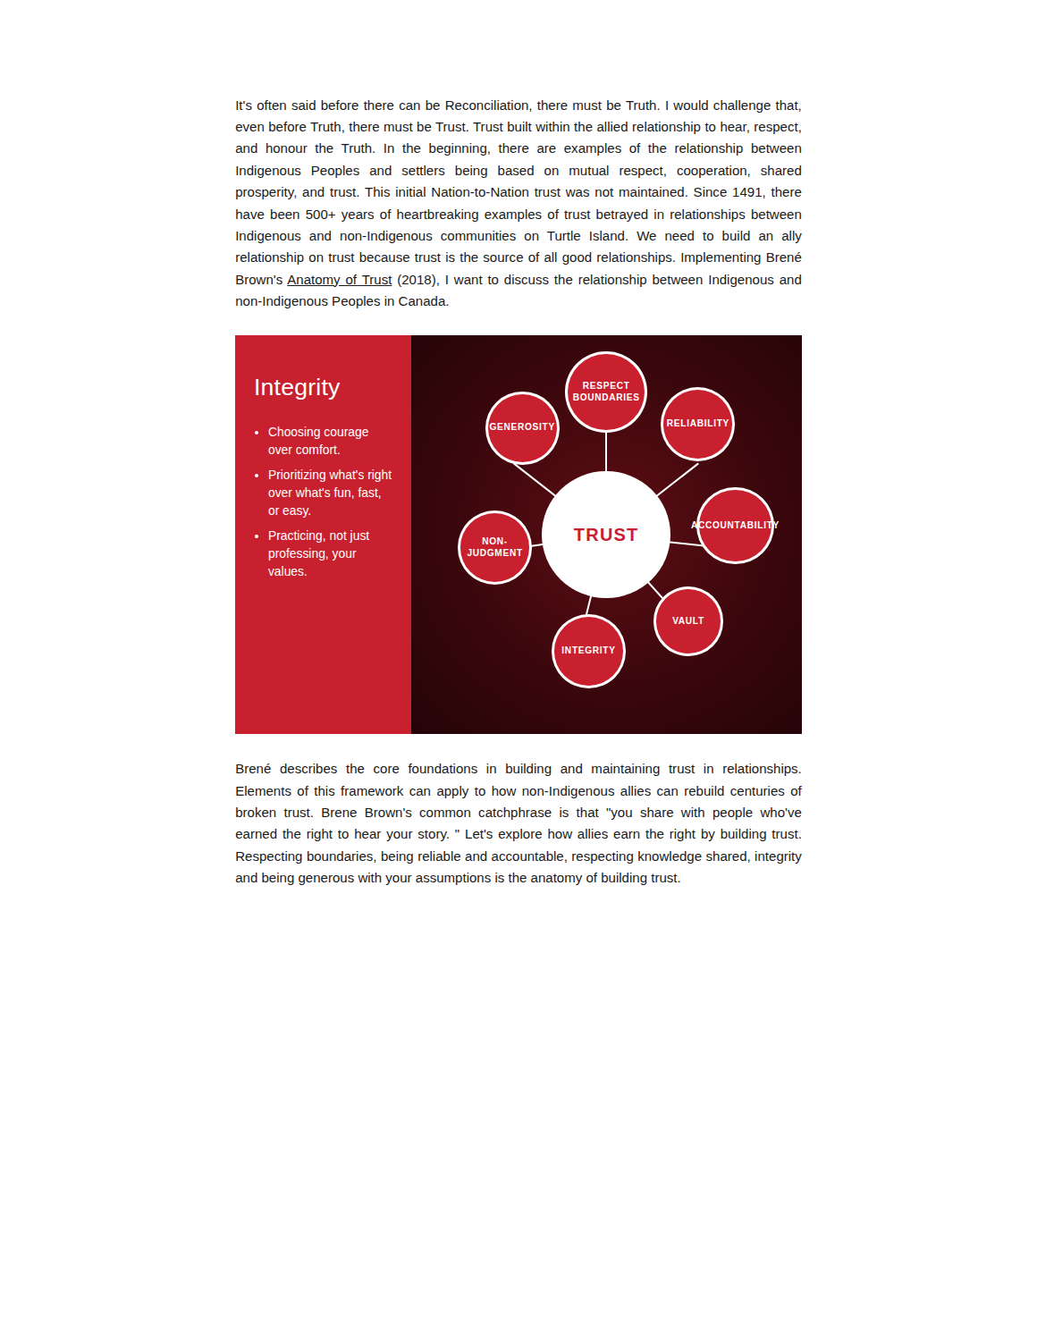It's often said before there can be Reconciliation, there must be Truth. I would challenge that, even before Truth, there must be Trust. Trust built within the allied relationship to hear, respect, and honour the Truth. In the beginning, there are examples of the relationship between Indigenous Peoples and settlers being based on mutual respect, cooperation, shared prosperity, and trust. This initial Nation-to-Nation trust was not maintained. Since 1491, there have been 500+ years of heartbreaking examples of trust betrayed in relationships between Indigenous and non-Indigenous communities on Turtle Island. We need to build an ally relationship on trust because trust is the source of all good relationships. Implementing Brené Brown's Anatomy of Trust (2018), I want to discuss the relationship between Indigenous and non-Indigenous Peoples in Canada.
Integrity
Choosing courage over comfort.
Prioritizing what's right over what's fun, fast, or easy.
Practicing, not just professing, your values.
TRUST
RESPECT
BOUNDARIES
RELIABILITY
ACCOUNTABILITY
VAULT
INTEGRITY
NON-JUDGMENT
GENEROSITY
Brené describes the core foundations in building and maintaining trust in relationships. Elements of this framework can apply to how non-Indigenous allies can rebuild centuries of broken trust. Brene Brown's common catchphrase is that "you share with people who've earned the right to hear your story. " Let's explore how allies earn the right by building trust. Respecting boundaries, being reliable and accountable, respecting knowledge shared, integrity and being generous with your assumptions is the anatomy of building trust.